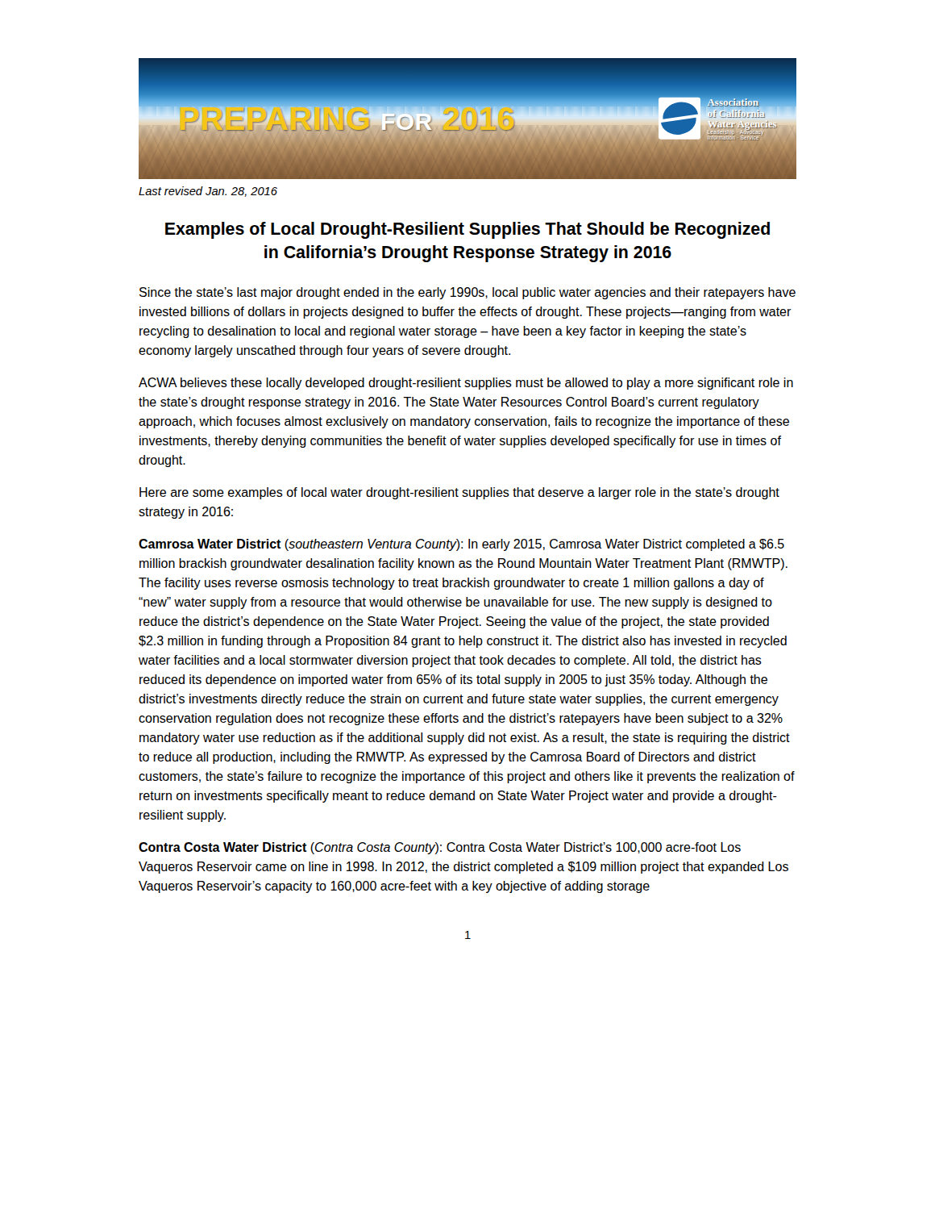PREPARING FOR 2016
Association of California Water Agencies Leadership · Advocacy Information · Service
Last revised Jan. 28, 2016
Examples of Local Drought-Resilient Supplies That Should be Recognized in California’s Drought Response Strategy in 2016
Since the state’s last major drought ended in the early 1990s, local public water agencies and their ratepayers have invested billions of dollars in projects designed to buffer the effects of drought. These projects—ranging from water recycling to desalination to local and regional water storage – have been a key factor in keeping the state’s economy largely unscathed through four years of severe drought.
ACWA believes these locally developed drought-resilient supplies must be allowed to play a more significant role in the state’s drought response strategy in 2016. The State Water Resources Control Board’s current regulatory approach, which focuses almost exclusively on mandatory conservation, fails to recognize the importance of these investments, thereby denying communities the benefit of water supplies developed specifically for use in times of drought.
Here are some examples of local water drought-resilient supplies that deserve a larger role in the state’s drought strategy in 2016:
Camrosa Water District (southeastern Ventura County): In early 2015, Camrosa Water District completed a $6.5 million brackish groundwater desalination facility known as the Round Mountain Water Treatment Plant (RMWTP). The facility uses reverse osmosis technology to treat brackish groundwater to create 1 million gallons a day of “new” water supply from a resource that would otherwise be unavailable for use. The new supply is designed to reduce the district’s dependence on the State Water Project. Seeing the value of the project, the state provided $2.3 million in funding through a Proposition 84 grant to help construct it. The district also has invested in recycled water facilities and a local stormwater diversion project that took decades to complete. All told, the district has reduced its dependence on imported water from 65% of its total supply in 2005 to just 35% today. Although the district’s investments directly reduce the strain on current and future state water supplies, the current emergency conservation regulation does not recognize these efforts and the district’s ratepayers have been subject to a 32% mandatory water use reduction as if the additional supply did not exist. As a result, the state is requiring the district to reduce all production, including the RMWTP. As expressed by the Camrosa Board of Directors and district customers, the state’s failure to recognize the importance of this project and others like it prevents the realization of return on investments specifically meant to reduce demand on State Water Project water and provide a drought-resilient supply.
Contra Costa Water District (Contra Costa County): Contra Costa Water District’s 100,000 acre-foot Los Vaqueros Reservoir came on line in 1998. In 2012, the district completed a $109 million project that expanded Los Vaqueros Reservoir’s capacity to 160,000 acre-feet with a key objective of adding storage
1